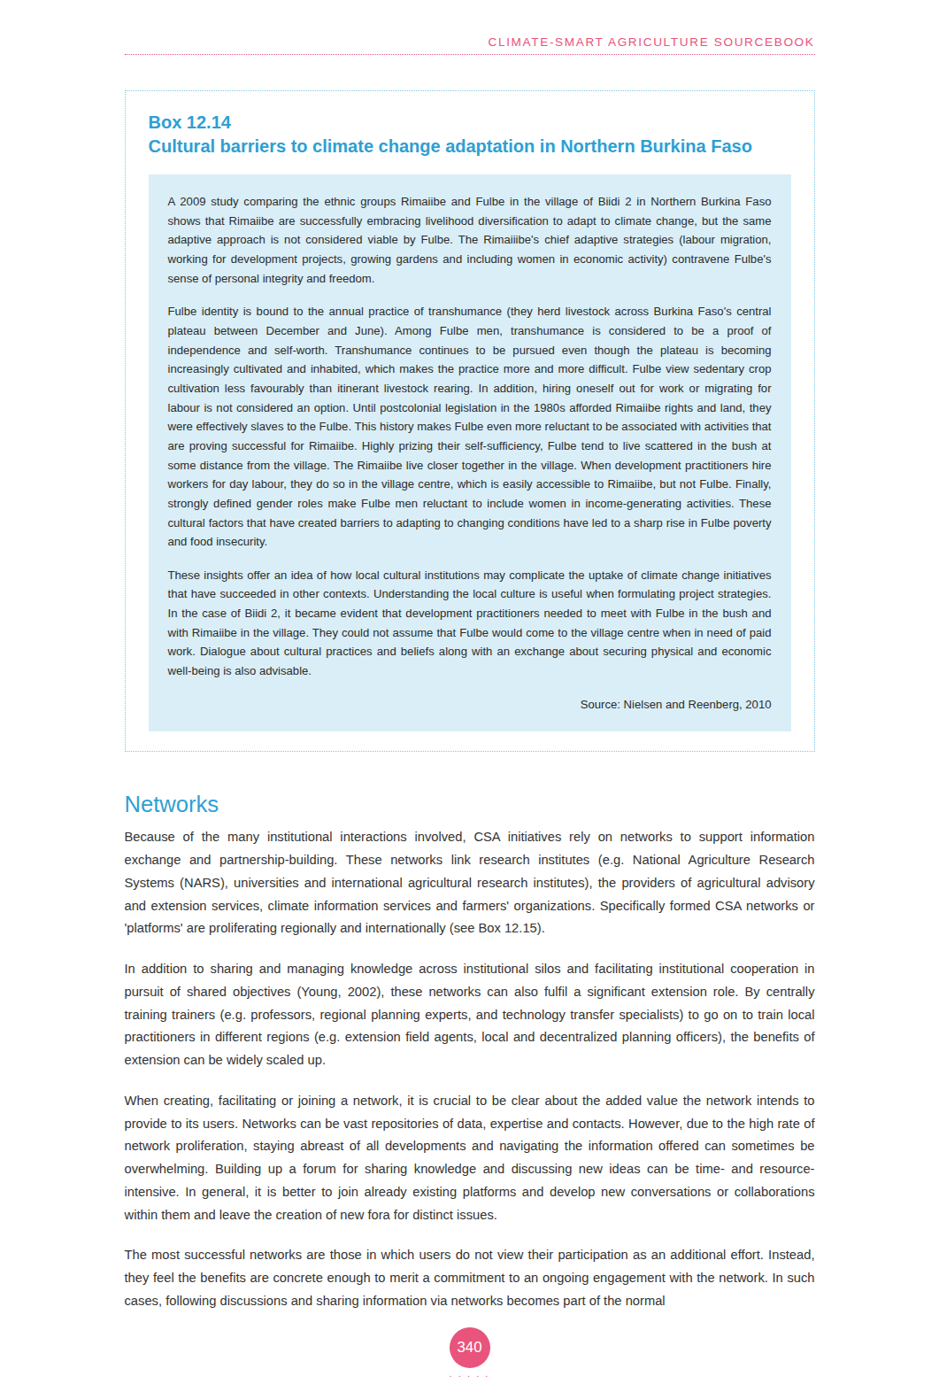CLIMATE-SMART AGRICULTURE SOURCEBOOK
Box 12.14
Cultural barriers to climate change adaptation in Northern Burkina Faso
A 2009 study comparing the ethnic groups Rimaiibe and Fulbe in the village of Biidi 2 in Northern Burkina Faso shows that Rimaiibe are successfully embracing livelihood diversification to adapt to climate change, but the same adaptive approach is not considered viable by Fulbe. The Rimaiiibe's chief adaptive strategies (labour migration, working for development projects, growing gardens and including women in economic activity) contravene Fulbe's sense of personal integrity and freedom.
Fulbe identity is bound to the annual practice of transhumance (they herd livestock across Burkina Faso's central plateau between December and June). Among Fulbe men, transhumance is considered to be a proof of independence and self-worth. Transhumance continues to be pursued even though the plateau is becoming increasingly cultivated and inhabited, which makes the practice more and more difficult. Fulbe view sedentary crop cultivation less favourably than itinerant livestock rearing. In addition, hiring oneself out for work or migrating for labour is not considered an option. Until postcolonial legislation in the 1980s afforded Rimaiibe rights and land, they were effectively slaves to the Fulbe. This history makes Fulbe even more reluctant to be associated with activities that are proving successful for Rimaiibe. Highly prizing their self-sufficiency, Fulbe tend to live scattered in the bush at some distance from the village. The Rimaiibe live closer together in the village. When development practitioners hire workers for day labour, they do so in the village centre, which is easily accessible to Rimaiibe, but not Fulbe. Finally, strongly defined gender roles make Fulbe men reluctant to include women in income-generating activities. These cultural factors that have created barriers to adapting to changing conditions have led to a sharp rise in Fulbe poverty and food insecurity.
These insights offer an idea of how local cultural institutions may complicate the uptake of climate change initiatives that have succeeded in other contexts. Understanding the local culture is useful when formulating project strategies. In the case of Biidi 2, it became evident that development practitioners needed to meet with Fulbe in the bush and with Rimaiibe in the village. They could not assume that Fulbe would come to the village centre when in need of paid work. Dialogue about cultural practices and beliefs along with an exchange about securing physical and economic well-being is also advisable.
Source: Nielsen and Reenberg, 2010
Networks
Because of the many institutional interactions involved, CSA initiatives rely on networks to support information exchange and partnership-building. These networks link research institutes (e.g. National Agriculture Research Systems (NARS), universities and international agricultural research institutes), the providers of agricultural advisory and extension services, climate information services and farmers' organizations. Specifically formed CSA networks or 'platforms' are proliferating regionally and internationally (see Box 12.15).
In addition to sharing and managing knowledge across institutional silos and facilitating institutional cooperation in pursuit of shared objectives (Young, 2002), these networks can also fulfil a significant extension role. By centrally training trainers (e.g. professors, regional planning experts, and technology transfer specialists) to go on to train local practitioners in different regions (e.g. extension field agents, local and decentralized planning officers), the benefits of extension can be widely scaled up.
When creating, facilitating or joining a network, it is crucial to be clear about the added value the network intends to provide to its users. Networks can be vast repositories of data, expertise and contacts. However, due to the high rate of network proliferation, staying abreast of all developments and navigating the information offered can sometimes be overwhelming. Building up a forum for sharing knowledge and discussing new ideas can be time- and resource-intensive. In general, it is better to join already existing platforms and develop new conversations or collaborations within them and leave the creation of new fora for distinct issues.
The most successful networks are those in which users do not view their participation as an additional effort. Instead, they feel the benefits are concrete enough to merit a commitment to an ongoing engagement with the network. In such cases, following discussions and sharing information via networks becomes part of the normal
340
. . . . .